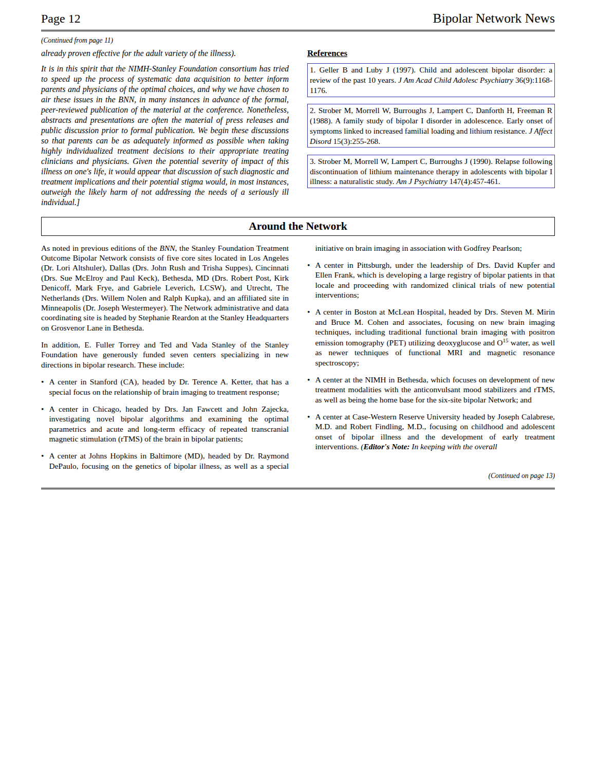Page 12
Bipolar Network News
(Continued from page 11)
already proven effective for the adult variety of the illness).
It is in this spirit that the NIMH-Stanley Foundation consortium has tried to speed up the process of systematic data acquisition to better inform parents and physicians of the optimal choices, and why we have chosen to air these issues in the BNN, in many instances in advance of the formal, peer-reviewed publication of the material at the conference. Nonetheless, abstracts and presentations are often the material of press releases and public discussion prior to formal publication. We begin these discussions so that parents can be as adequately informed as possible when taking highly individualized treatment decisions to their appropriate treating clinicians and physicians. Given the potential severity of impact of this illness on one's life, it would appear that discussion of such diagnostic and treatment implications and their potential stigma would, in most instances, outweigh the likely harm of not addressing the needs of a seriously ill individual.]
References
1. Geller B and Luby J (1997). Child and adolescent bipolar disorder: a review of the past 10 years. J Am Acad Child Adolesc Psychiatry 36(9):1168-1176.
2. Strober M, Morrell W, Burroughs J, Lampert C, Danforth H, Freeman R (1988). A family study of bipolar I disorder in adolescence. Early onset of symptoms linked to increased familial loading and lithium resistance. J Affect Disord 15(3):255-268.
3. Strober M, Morrell W, Lampert C, Burroughs J (1990). Relapse following discontinuation of lithium maintenance therapy in adolescents with bipolar I illness: a naturalistic study. Am J Psychiatry 147(4):457-461.
Around the Network
As noted in previous editions of the BNN, the Stanley Foundation Treatment Outcome Bipolar Network consists of five core sites located in Los Angeles (Dr. Lori Altshuler), Dallas (Drs. John Rush and Trisha Suppes), Cincinnati (Drs. Sue McElroy and Paul Keck), Bethesda, MD (Drs. Robert Post, Kirk Denicoff, Mark Frye, and Gabriele Leverich, LCSW), and Utrecht, The Netherlands (Drs. Willem Nolen and Ralph Kupka), and an affiliated site in Minneapolis (Dr. Joseph Westermeyer). The Network administrative and data coordinating site is headed by Stephanie Reardon at the Stanley Headquarters on Grosvenor Lane in Bethesda.
In addition, E. Fuller Torrey and Ted and Vada Stanley of the Stanley Foundation have generously funded seven centers specializing in new directions in bipolar research. These include:
•
A center in Stanford (CA), headed by Dr. Terence A. Ketter, that has a special focus on the relationship of brain imaging to treatment response;
•
A center in Chicago, headed by Drs. Jan Fawcett and John Zajecka, investigating novel bipolar algorithms and examining the optimal parametrics and acute and long-term efficacy of repeated transcranial magnetic stimulation (rTMS) of the brain in bipolar patients;
•
A center at Johns Hopkins in Baltimore (MD), headed by Dr. Raymond DePaulo, focusing on the genetics of bipolar illness, as well as a special initiative on brain imaging in association with Godfrey Pearlson;
•
A center in Pittsburgh, under the leadership of Drs. David Kupfer and Ellen Frank, which is developing a large registry of bipolar patients in that locale and proceeding with randomized clinical trials of new potential interventions;
•
A center in Boston at McLean Hospital, headed by Drs. Steven M. Mirin and Bruce M. Cohen and associates, focusing on new brain imaging techniques, including traditional functional brain imaging with positron emission tomography (PET) utilizing deoxyglucose and O15 water, as well as newer techniques of functional MRI and magnetic resonance spectroscopy;
•
A center at the NIMH in Bethesda, which focuses on development of new treatment modalities with the anticonvulsant mood stabilizers and rTMS, as well as being the home base for the six-site bipolar Network; and
•
A center at Case-Western Reserve University headed by Joseph Calabrese, M.D. and Robert Findling, M.D., focusing on childhood and adolescent onset of bipolar illness and the development of early treatment interventions. (Editor's Note: In keeping with the overall
(Continued on page 13)